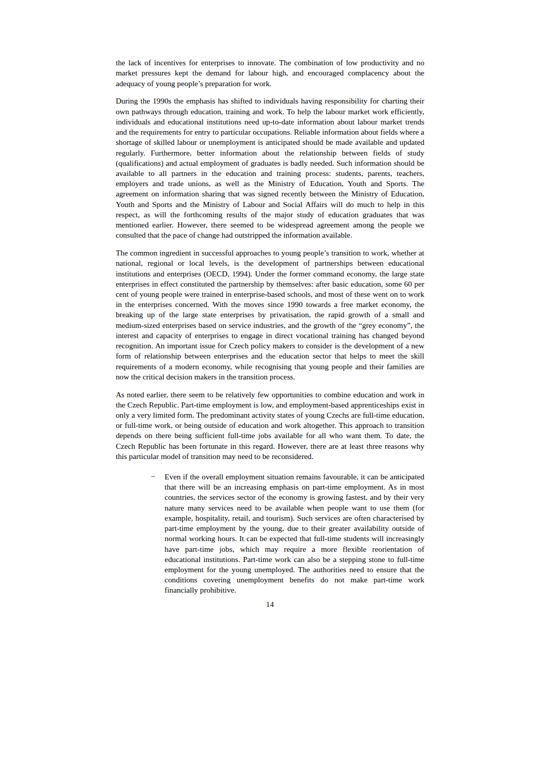the lack of incentives for enterprises to innovate. The combination of low productivity and no market pressures kept the demand for labour high, and encouraged complacency about the adequacy of young people’s preparation for work.
During the 1990s the emphasis has shifted to individuals having responsibility for charting their own pathways through education, training and work. To help the labour market work efficiently, individuals and educational institutions need up-to-date information about labour market trends and the requirements for entry to particular occupations. Reliable information about fields where a shortage of skilled labour or unemployment is anticipated should be made available and updated regularly. Furthermore, better information about the relationship between fields of study (qualifications) and actual employment of graduates is badly needed. Such information should be available to all partners in the education and training process: students, parents, teachers, employers and trade unions, as well as the Ministry of Education, Youth and Sports. The agreement on information sharing that was signed recently between the Ministry of Education, Youth and Sports and the Ministry of Labour and Social Affairs will do much to help in this respect, as will the forthcoming results of the major study of education graduates that was mentioned earlier. However, there seemed to be widespread agreement among the people we consulted that the pace of change had outstripped the information available.
The common ingredient in successful approaches to young people’s transition to work, whether at national, regional or local levels, is the development of partnerships between educational institutions and enterprises (OECD, 1994). Under the former command economy, the large state enterprises in effect constituted the partnership by themselves: after basic education, some 60 per cent of young people were trained in enterprise-based schools, and most of these went on to work in the enterprises concerned. With the moves since 1990 towards a free market economy, the breaking up of the large state enterprises by privatisation, the rapid growth of a small and medium-sized enterprises based on service industries, and the growth of the “grey economy”, the interest and capacity of enterprises to engage in direct vocational training has changed beyond recognition. An important issue for Czech policy makers to consider is the development of a new form of relationship between enterprises and the education sector that helps to meet the skill requirements of a modern economy, while recognising that young people and their families are now the critical decision makers in the transition process.
As noted earlier, there seem to be relatively few opportunities to combine education and work in the Czech Republic. Part-time employment is low, and employment-based apprenticeships exist in only a very limited form. The predominant activity states of young Czechs are full-time education, or full-time work, or being outside of education and work altogether. This approach to transition depends on there being sufficient full-time jobs available for all who want them. To date, the Czech Republic has been fortunate in this regard. However, there are at least three reasons why this particular model of transition may need to be reconsidered.
−
Even if the overall employment situation remains favourable, it can be anticipated that there will be an increasing emphasis on part-time employment. As in most countries, the services sector of the economy is growing fastest, and by their very nature many services need to be available when people want to use them (for example, hospitality, retail, and tourism). Such services are often characterised by part-time employment by the young, due to their greater availability outside of normal working hours. It can be expected that full-time students will increasingly have part-time jobs, which may require a more flexible reorientation of educational institutions. Part-time work can also be a stepping stone to full-time employment for the young unemployed. The authorities need to ensure that the conditions covering unemployment benefits do not make part-time work financially prohibitive.
14